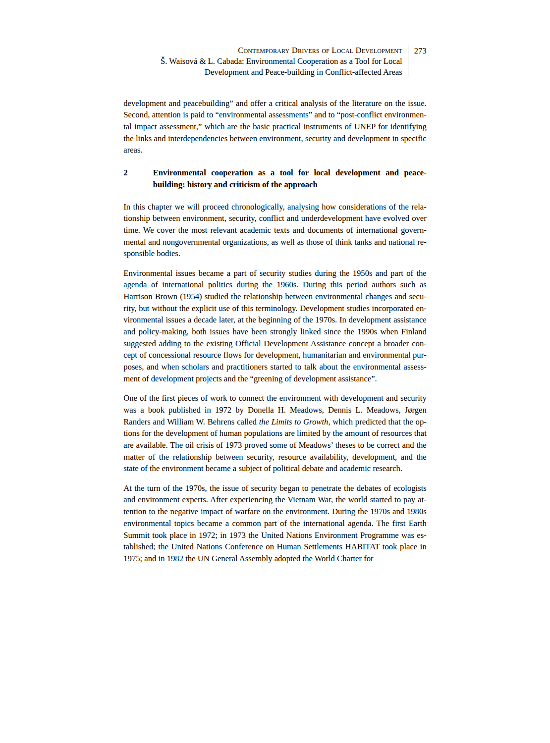Contemporary Drivers of Local Development
Š. Waisová & L. Cabada: Environmental Cooperation as a Tool for Local
Development and Peace-building in Conflict-affected Areas
273
development and peacebuilding” and offer a critical analysis of the literature on the issue. Second, attention is paid to “environmental assessments” and to “post-conflict environmental impact assessment,” which are the basic practical instruments of UNEP for identifying the links and interdependencies between environment, security and development in specific areas.
2 Environmental cooperation as a tool for local development and peace-building: history and criticism of the approach
In this chapter we will proceed chronologically, analysing how considerations of the relationship between environment, security, conflict and underdevelopment have evolved over time. We cover the most relevant academic texts and documents of international governmental and nongovernmental organizations, as well as those of think tanks and national responsible bodies.
Environmental issues became a part of security studies during the 1950s and part of the agenda of international politics during the 1960s. During this period authors such as Harrison Brown (1954) studied the relationship between environmental changes and security, but without the explicit use of this terminology. Development studies incorporated environmental issues a decade later, at the beginning of the 1970s. In development assistance and policy-making, both issues have been strongly linked since the 1990s when Finland suggested adding to the existing Official Development Assistance concept a broader concept of concessional resource flows for development, humanitarian and environmental purposes, and when scholars and practitioners started to talk about the environmental assessment of development projects and the “greening of development assistance”.
One of the first pieces of work to connect the environment with development and security was a book published in 1972 by Donella H. Meadows, Dennis L. Meadows, Jørgen Randers and William W. Behrens called the Limits to Growth, which predicted that the options for the development of human populations are limited by the amount of resources that are available. The oil crisis of 1973 proved some of Meadows’ theses to be correct and the matter of the relationship between security, resource availability, development, and the state of the environment became a subject of political debate and academic research.
At the turn of the 1970s, the issue of security began to penetrate the debates of ecologists and environment experts. After experiencing the Vietnam War, the world started to pay attention to the negative impact of warfare on the environment. During the 1970s and 1980s environmental topics became a common part of the international agenda. The first Earth Summit took place in 1972; in 1973 the United Nations Environment Programme was established; the United Nations Conference on Human Settlements HABITAT took place in 1975; and in 1982 the UN General Assembly adopted the World Charter for